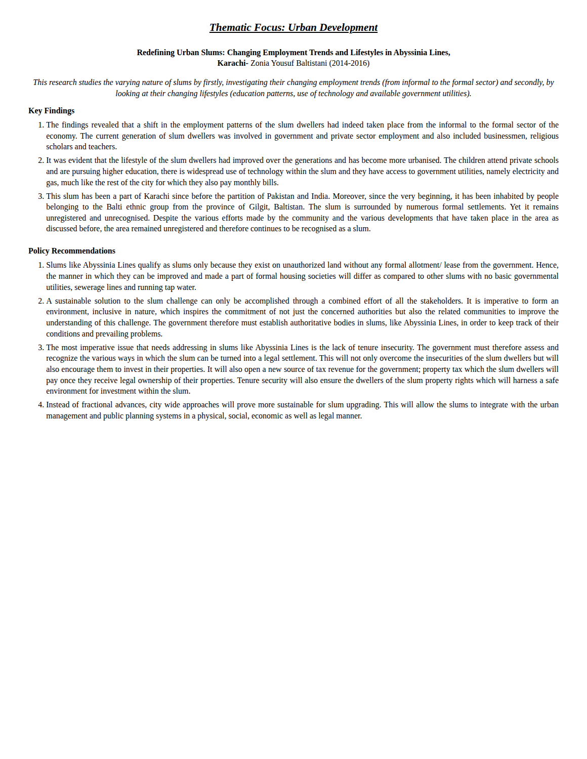Thematic Focus: Urban Development
Redefining Urban Slums: Changing Employment Trends and Lifestyles in Abyssinia Lines,
Karachi- Zonia Yousuf Baltistani (2014-2016)
This research studies the varying nature of slums by firstly, investigating their changing employment trends (from informal to the formal sector) and secondly, by looking at their changing lifestyles (education patterns, use of technology and available government utilities).
Key Findings
The findings revealed that a shift in the employment patterns of the slum dwellers had indeed taken place from the informal to the formal sector of the economy. The current generation of slum dwellers was involved in government and private sector employment and also included businessmen, religious scholars and teachers.
It was evident that the lifestyle of the slum dwellers had improved over the generations and has become more urbanised. The children attend private schools and are pursuing higher education, there is widespread use of technology within the slum and they have access to government utilities, namely electricity and gas, much like the rest of the city for which they also pay monthly bills.
This slum has been a part of Karachi since before the partition of Pakistan and India. Moreover, since the very beginning, it has been inhabited by people belonging to the Balti ethnic group from the province of Gilgit, Baltistan. The slum is surrounded by numerous formal settlements. Yet it remains unregistered and unrecognised. Despite the various efforts made by the community and the various developments that have taken place in the area as discussed before, the area remained unregistered and therefore continues to be recognised as a slum.
Policy Recommendations
Slums like Abyssinia Lines qualify as slums only because they exist on unauthorized land without any formal allotment/ lease from the government. Hence, the manner in which they can be improved and made a part of formal housing societies will differ as compared to other slums with no basic governmental utilities, sewerage lines and running tap water.
A sustainable solution to the slum challenge can only be accomplished through a combined effort of all the stakeholders. It is imperative to form an environment, inclusive in nature, which inspires the commitment of not just the concerned authorities but also the related communities to improve the understanding of this challenge. The government therefore must establish authoritative bodies in slums, like Abyssinia Lines, in order to keep track of their conditions and prevailing problems.
The most imperative issue that needs addressing in slums like Abyssinia Lines is the lack of tenure insecurity. The government must therefore assess and recognize the various ways in which the slum can be turned into a legal settlement. This will not only overcome the insecurities of the slum dwellers but will also encourage them to invest in their properties. It will also open a new source of tax revenue for the government; property tax which the slum dwellers will pay once they receive legal ownership of their properties. Tenure security will also ensure the dwellers of the slum property rights which will harness a safe environment for investment within the slum.
Instead of fractional advances, city wide approaches will prove more sustainable for slum upgrading. This will allow the slums to integrate with the urban management and public planning systems in a physical, social, economic as well as legal manner.